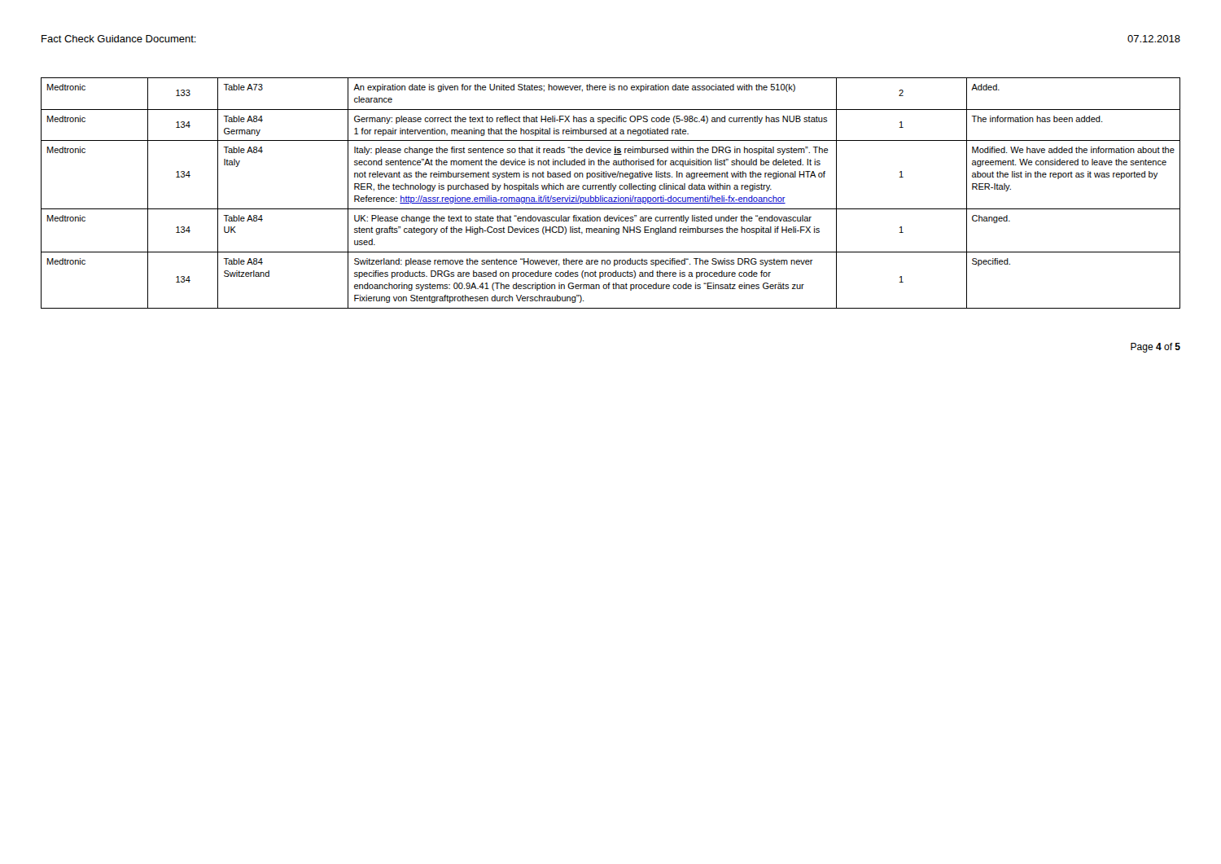Fact Check Guidance Document:
07.12.2018
| Medtronic | 133 | Table A73 | An expiration date is given for the United States; however, there is no expiration date associated with the 510(k) clearance | 2 | Added. |
| Medtronic | 134 | Table A84 Germany | Germany: please correct the text to reflect that Heli-FX has a specific OPS code (5-98c.4) and currently has NUB status 1 for repair intervention, meaning that the hospital is reimbursed at a negotiated rate. | 1 | The information has been added. |
| Medtronic | 134 | Table A84 Italy | Italy: please change the first sentence so that it reads “the device is reimbursed within the DRG in hospital system”. The second sentence”At the moment the device is not included in the authorised for acquisition list” should be deleted. It is not relevant as the reimbursement system is not based on positive/negative lists. In agreement with the regional HTA of RER, the technology is purchased by hospitals which are currently collecting clinical data within a registry. Reference: http://assr.regione.emilia-romagna.it/it/servizi/pubblicazioni/rapporti-documenti/heli-fx-endoanchor | 1 | Modified. We have added the information about the agreement. We considered to leave the sentence about the list in the report as it was reported by RER-Italy. |
| Medtronic | 134 | Table A84 UK | UK: Please change the text to state that “endovascular fixation devices” are currently listed under the “endovascular stent grafts” category of the High-Cost Devices (HCD) list, meaning NHS England reimburses the hospital if Heli-FX is used. | 1 | Changed. |
| Medtronic | 134 | Table A84 Switzerland | Switzerland: please remove the sentence “However, there are no products specified“. The Swiss DRG system never specifies products. DRGs are based on procedure codes (not products) and there is a procedure code for endoanchoring systems: 00.9A.41 (The description in German of that procedure code is “Einsatz eines Geräts zur Fixierung von Stentgraftprothesen durch Verschraubung”). | 1 | Specified. |
Page 4 of 5